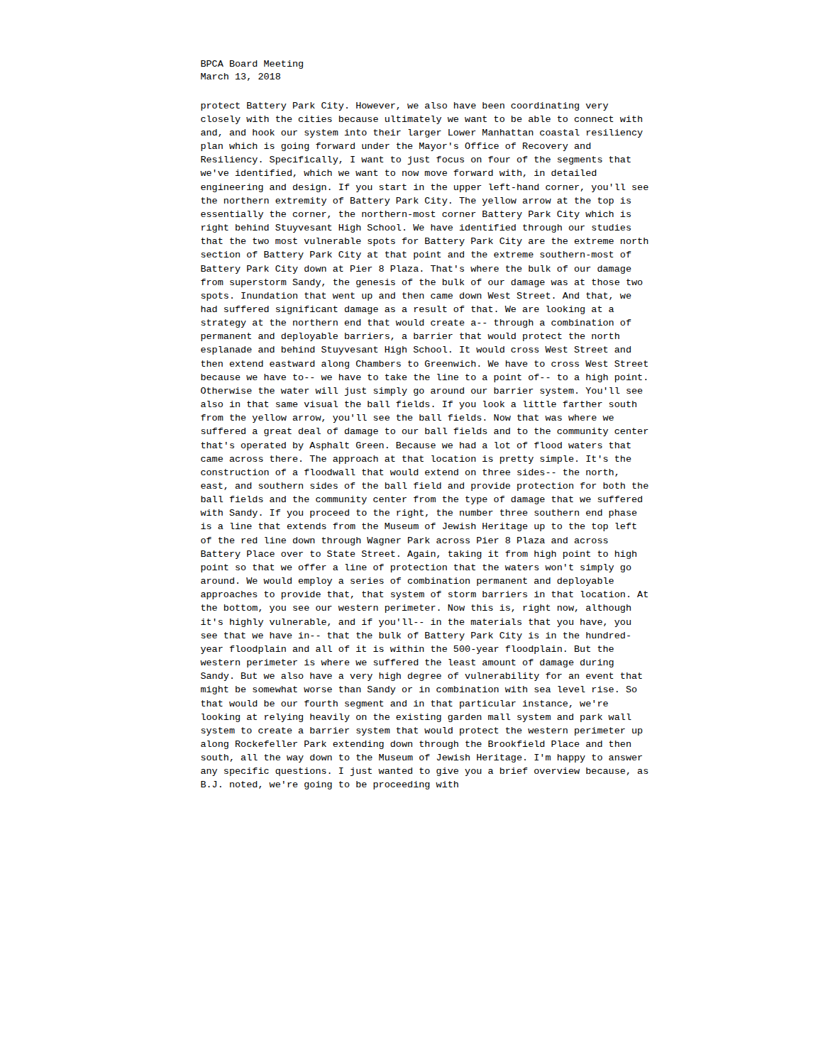BPCA Board Meeting
March 13, 2018
protect Battery Park City. However, we also have been coordinating very closely with the cities because ultimately we want to be able to connect with and, and hook our system into their larger Lower Manhattan coastal resiliency plan which is going forward under the Mayor's Office of Recovery and Resiliency. Specifically, I want to just focus on four of the segments that we've identified, which we want to now move forward with, in detailed engineering and design. If you start in the upper left-hand corner, you'll see the northern extremity of Battery Park City. The yellow arrow at the top is essentially the corner, the northern-most corner Battery Park City which is right behind Stuyvesant High School. We have identified through our studies that the two most vulnerable spots for Battery Park City are the extreme north section of Battery Park City at that point and the extreme southern-most of Battery Park City down at Pier 8 Plaza. That's where the bulk of our damage from superstorm Sandy, the genesis of the bulk of our damage was at those two spots. Inundation that went up and then came down West Street. And that, we had suffered significant damage as a result of that. We are looking at a strategy at the northern end that would create a-- through a combination of permanent and deployable barriers, a barrier that would protect the north esplanade and behind Stuyvesant High School. It would cross West Street and then extend eastward along Chambers to Greenwich. We have to cross West Street because we have to-- we have to take the line to a point of-- to a high point. Otherwise the water will just simply go around our barrier system. You'll see also in that same visual the ball fields. If you look a little farther south from the yellow arrow, you'll see the ball fields. Now that was where we suffered a great deal of damage to our ball fields and to the community center that's operated by Asphalt Green. Because we had a lot of flood waters that came across there. The approach at that location is pretty simple. It's the construction of a floodwall that would extend on three sides-- the north, east, and southern sides of the ball field and provide protection for both the ball fields and the community center from the type of damage that we suffered with Sandy. If you proceed to the right, the number three southern end phase is a line that extends from the Museum of Jewish Heritage up to the top left of the red line down through Wagner Park across Pier 8 Plaza and across Battery Place over to State Street. Again, taking it from high point to high point so that we offer a line of protection that the waters won't simply go around. We would employ a series of combination permanent and deployable approaches to provide that, that system of storm barriers in that location. At the bottom, you see our western perimeter. Now this is, right now, although it's highly vulnerable, and if you'll-- in the materials that you have, you see that we have in-- that the bulk of Battery Park City is in the hundred-year floodplain and all of it is within the 500-year floodplain. But the western perimeter is where we suffered the least amount of damage during Sandy. But we also have a very high degree of vulnerability for an event that might be somewhat worse than Sandy or in combination with sea level rise. So that would be our fourth segment and in that particular instance, we're looking at relying heavily on the existing garden mall system and park wall system to create a barrier system that would protect the western perimeter up along Rockefeller Park extending down through the Brookfield Place and then south, all the way down to the Museum of Jewish Heritage. I'm happy to answer any specific questions. I just wanted to give you a brief overview because, as B.J. noted, we're going to be proceeding with